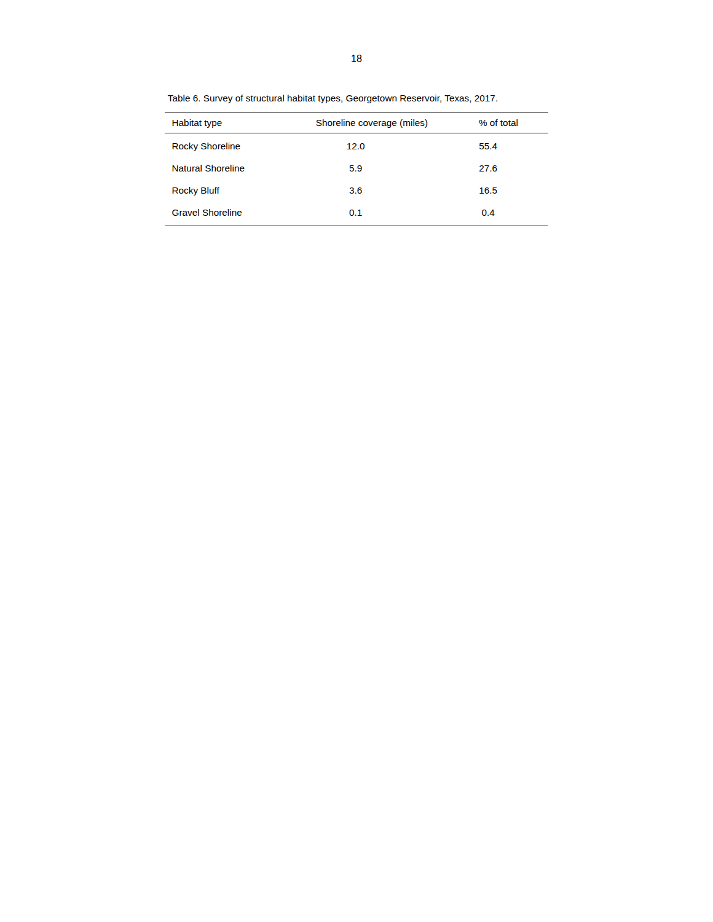18
Table 6. Survey of structural habitat types, Georgetown Reservoir, Texas, 2017.
| Habitat type | Shoreline coverage (miles) | % of total |
| --- | --- | --- |
| Rocky Shoreline | 12.0 | 55.4 |
| Natural Shoreline | 5.9 | 27.6 |
| Rocky Bluff | 3.6 | 16.5 |
| Gravel Shoreline | 0.1 | 0.4 |